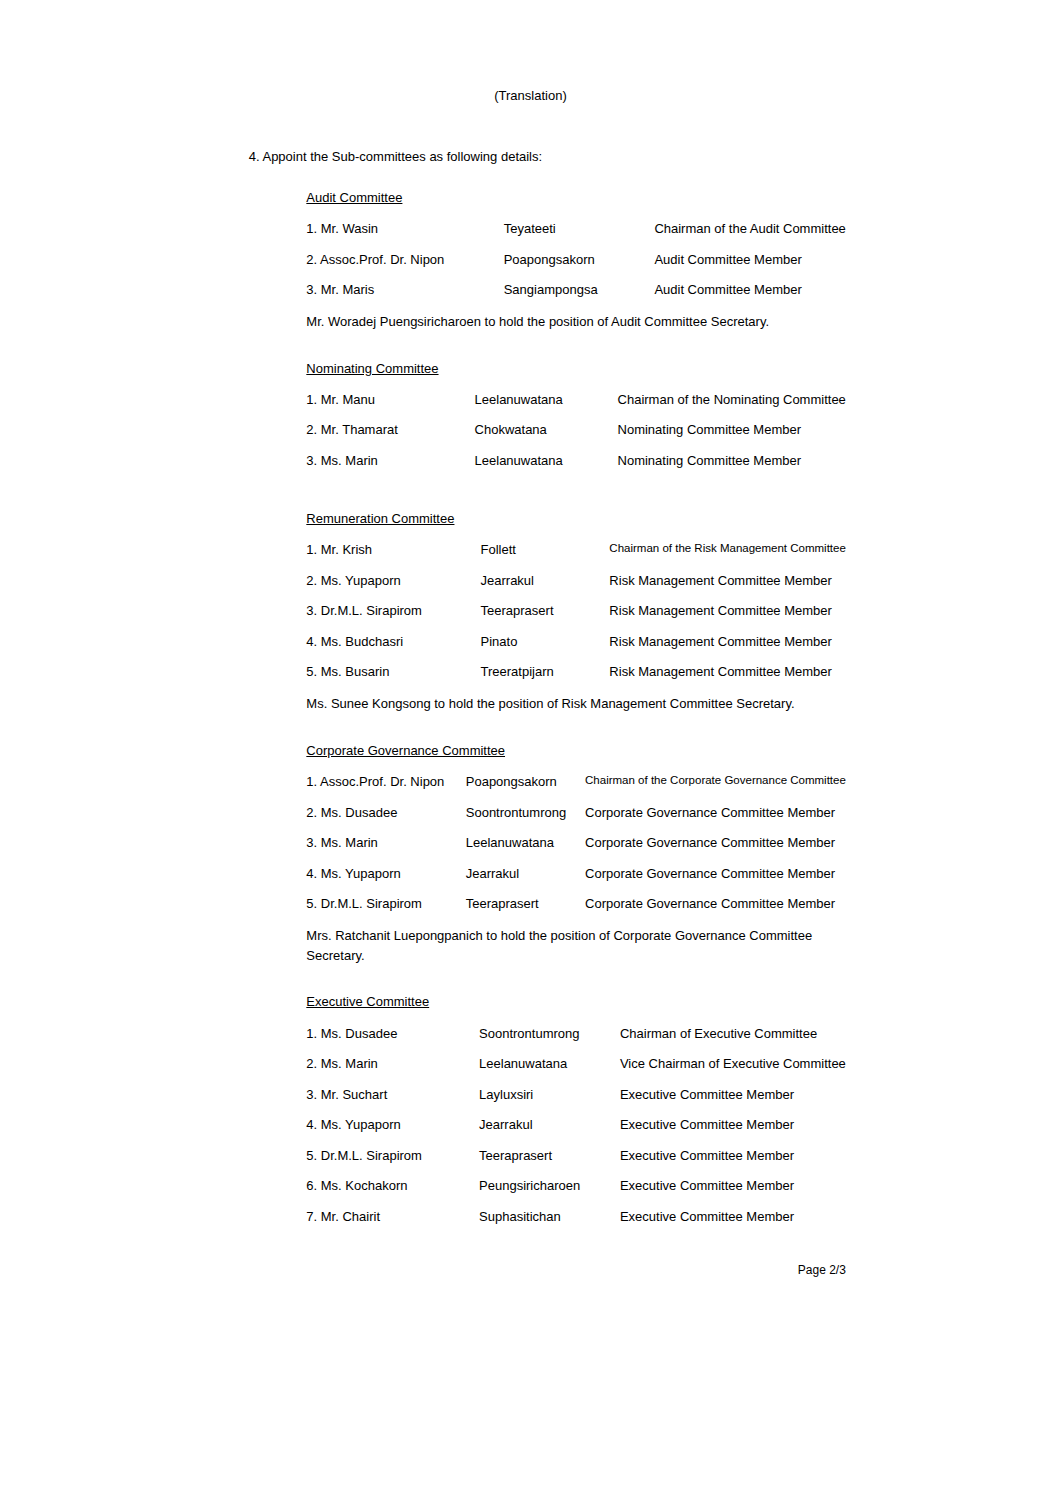(Translation)
4. Appoint the Sub-committees as following details:
Audit Committee
| 1. Mr. Wasin | Teyateeti | Chairman of the Audit Committee |
| 2. Assoc.Prof. Dr. Nipon | Poapongsakorn | Audit Committee Member |
| 3. Mr. Maris | Sangiampongsa | Audit Committee Member |
Mr. Woradej Puengsiricharoen to hold the position of Audit Committee Secretary.
Nominating Committee
| 1. Mr. Manu | Leelanuwatana | Chairman of the Nominating Committee |
| 2. Mr. Thamarat | Chokwatana | Nominating Committee Member |
| 3. Ms. Marin | Leelanuwatana | Nominating Committee Member |
Remuneration Committee
| 1. Mr. Krish | Follett | Chairman of the Risk Management Committee |
| 2. Ms. Yupaporn | Jearrakul | Risk Management Committee Member |
| 3. Dr.M.L. Sirapirom | Teeraprasert | Risk Management Committee Member |
| 4. Ms. Budchasri | Pinato | Risk Management Committee Member |
| 5. Ms. Busarin | Treeratpijarn | Risk Management Committee Member |
Ms. Sunee Kongsong to hold the position of Risk Management Committee Secretary.
Corporate Governance Committee
| 1. Assoc.Prof. Dr. Nipon | Poapongsakorn | Chairman of the Corporate Governance Committee |
| 2. Ms. Dusadee | Soontrontumrong | Corporate Governance Committee Member |
| 3. Ms. Marin | Leelanuwatana | Corporate Governance Committee Member |
| 4. Ms. Yupaporn | Jearrakul | Corporate Governance Committee Member |
| 5. Dr.M.L. Sirapirom | Teeraprasert | Corporate Governance Committee Member |
Mrs. Ratchanit Luepongpanich to hold the position of Corporate Governance Committee Secretary.
Executive Committee
| 1. Ms. Dusadee | Soontrontumrong | Chairman of Executive Committee |
| 2. Ms. Marin | Leelanuwatana | Vice Chairman of Executive Committee |
| 3. Mr. Suchart | Layluxsiri | Executive Committee Member |
| 4. Ms. Yupaporn | Jearrakul | Executive Committee Member |
| 5. Dr.M.L. Sirapirom | Teeraprasert | Executive Committee Member |
| 6. Ms. Kochakorn | Peungsiricharoen | Executive Committee Member |
| 7. Mr. Chairit | Suphasitichan | Executive Committee Member |
Page 2/3